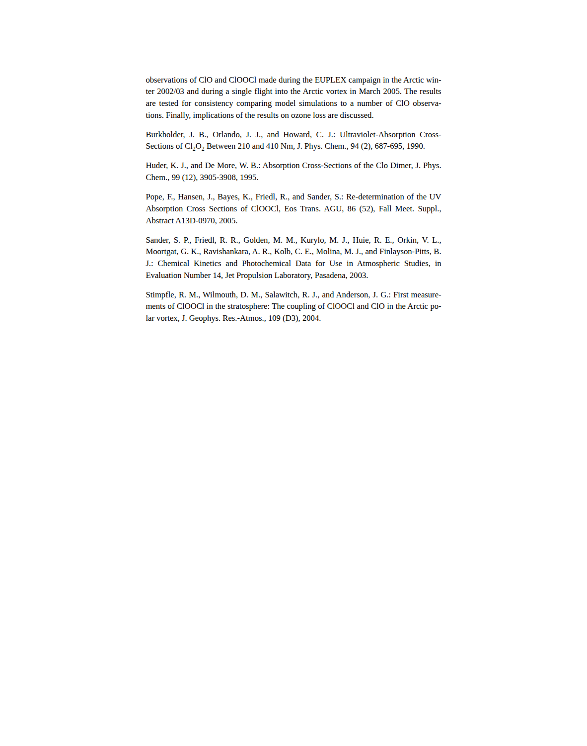observations of ClO and ClOOCl made during the EUPLEX campaign in the Arctic winter 2002/03 and during a single flight into the Arctic vortex in March 2005. The results are tested for consistency comparing model simulations to a number of ClO observations. Finally, implications of the results on ozone loss are discussed.
Burkholder, J. B., Orlando, J. J., and Howard, C. J.: Ultraviolet-Absorption Cross-Sections of Cl2O2 Between 210 and 410 Nm, J. Phys. Chem., 94 (2), 687-695, 1990.
Huder, K. J., and De More, W. B.: Absorption Cross-Sections of the Clo Dimer, J. Phys. Chem., 99 (12), 3905-3908, 1995.
Pope, F., Hansen, J., Bayes, K., Friedl, R., and Sander, S.: Re-determination of the UV Absorption Cross Sections of ClOOCl, Eos Trans. AGU, 86 (52), Fall Meet. Suppl., Abstract A13D-0970, 2005.
Sander, S. P., Friedl, R. R., Golden, M. M., Kurylo, M. J., Huie, R. E., Orkin, V. L., Moortgat, G. K., Ravishankara, A. R., Kolb, C. E., Molina, M. J., and Finlayson-Pitts, B. J.: Chemical Kinetics and Photochemical Data for Use in Atmospheric Studies, in Evaluation Number 14, Jet Propulsion Laboratory, Pasadena, 2003.
Stimpfle, R. M., Wilmouth, D. M., Salawitch, R. J., and Anderson, J. G.: First measurements of ClOOCl in the stratosphere: The coupling of ClOOCl and ClO in the Arctic polar vortex, J. Geophys. Res.-Atmos., 109 (D3), 2004.